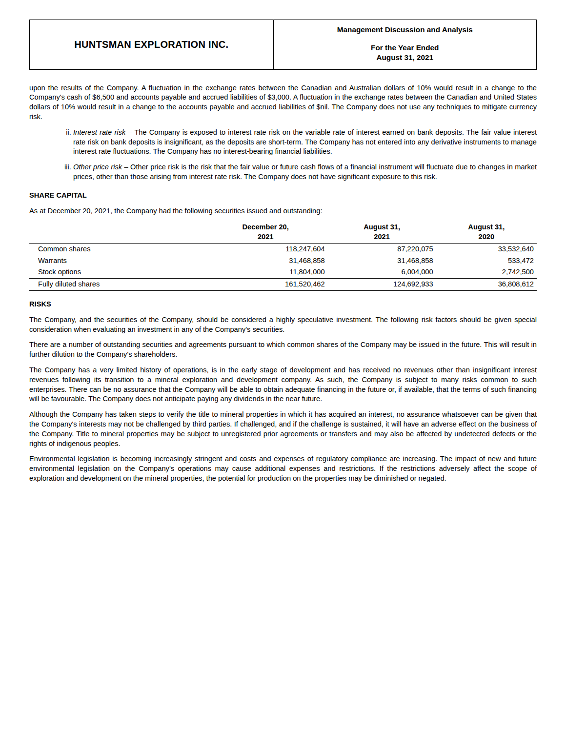HUNTSMAN EXPLORATION INC.
Management Discussion and Analysis
For the Year Ended
August 31, 2021
upon the results of the Company. A fluctuation in the exchange rates between the Canadian and Australian dollars of 10% would result in a change to the Company's cash of $6,500 and accounts payable and accrued liabilities of $3,000. A fluctuation in the exchange rates between the Canadian and United States dollars of 10% would result in a change to the accounts payable and accrued liabilities of $nil. The Company does not use any techniques to mitigate currency risk.
Interest rate risk – The Company is exposed to interest rate risk on the variable rate of interest earned on bank deposits. The fair value interest rate risk on bank deposits is insignificant, as the deposits are short-term. The Company has not entered into any derivative instruments to manage interest rate fluctuations. The Company has no interest-bearing financial liabilities.
Other price risk – Other price risk is the risk that the fair value or future cash flows of a financial instrument will fluctuate due to changes in market prices, other than those arising from interest rate risk. The Company does not have significant exposure to this risk.
Share Capital
As at December 20, 2021, the Company had the following securities issued and outstanding:
| | December 20, 2021 | August 31, 2021 | August 31, 2020 |
| --- | --- | --- | --- |
| Common shares | 118,247,604 | 87,220,075 | 33,532,640 |
| Warrants | 31,468,858 | 31,468,858 | 533,472 |
| Stock options | 11,804,000 | 6,004,000 | 2,742,500 |
| Fully diluted shares | 161,520,462 | 124,692,933 | 36,808,612 |
Risks
The Company, and the securities of the Company, should be considered a highly speculative investment. The following risk factors should be given special consideration when evaluating an investment in any of the Company's securities.
There are a number of outstanding securities and agreements pursuant to which common shares of the Company may be issued in the future. This will result in further dilution to the Company's shareholders.
The Company has a very limited history of operations, is in the early stage of development and has received no revenues other than insignificant interest revenues following its transition to a mineral exploration and development company. As such, the Company is subject to many risks common to such enterprises. There can be no assurance that the Company will be able to obtain adequate financing in the future or, if available, that the terms of such financing will be favourable. The Company does not anticipate paying any dividends in the near future.
Although the Company has taken steps to verify the title to mineral properties in which it has acquired an interest, no assurance whatsoever can be given that the Company's interests may not be challenged by third parties. If challenged, and if the challenge is sustained, it will have an adverse effect on the business of the Company. Title to mineral properties may be subject to unregistered prior agreements or transfers and may also be affected by undetected defects or the rights of indigenous peoples.
Environmental legislation is becoming increasingly stringent and costs and expenses of regulatory compliance are increasing. The impact of new and future environmental legislation on the Company's operations may cause additional expenses and restrictions. If the restrictions adversely affect the scope of exploration and development on the mineral properties, the potential for production on the properties may be diminished or negated.